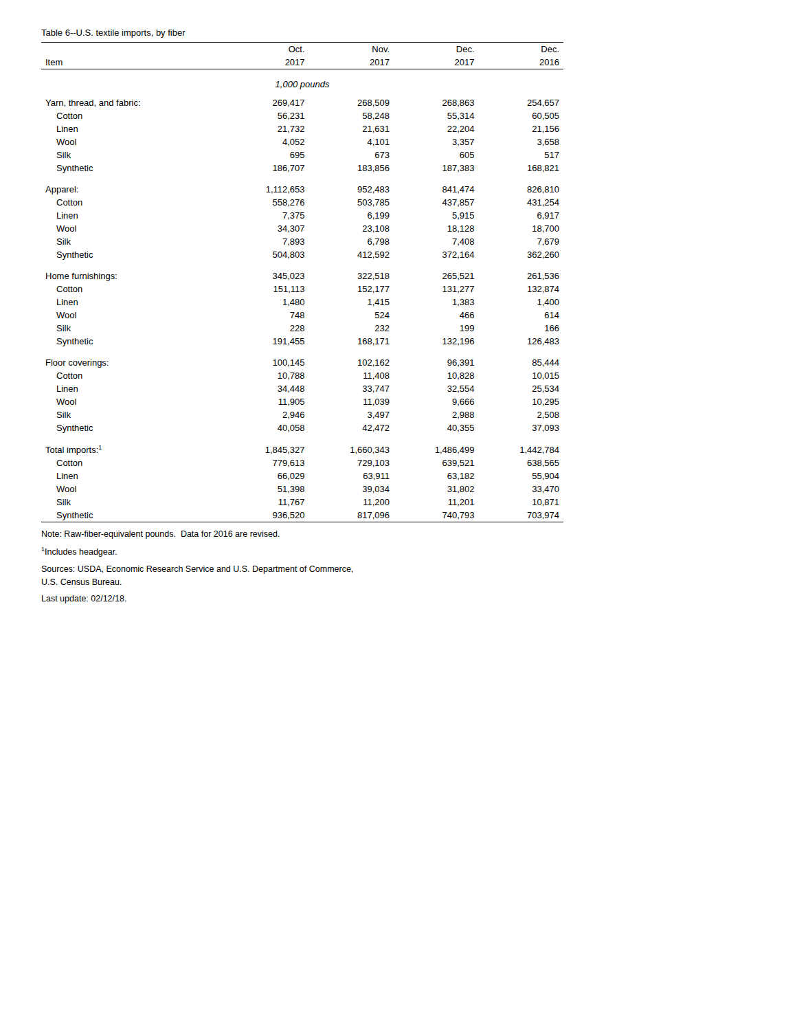Table 6--U.S. textile imports, by fiber
| | Oct. | Nov. | Dec. | Dec. |
| --- | --- | --- | --- | --- |
| Item | 2017 | 2017 | 2017 | 2016 |
| 1,000 pounds |
| Yarn, thread, and fabric: | 269,417 | 268,509 | 268,863 | 254,657 |
| Cotton | 56,231 | 58,248 | 55,314 | 60,505 |
| Linen | 21,732 | 21,631 | 22,204 | 21,156 |
| Wool | 4,052 | 4,101 | 3,357 | 3,658 |
| Silk | 695 | 673 | 605 | 517 |
| Synthetic | 186,707 | 183,856 | 187,383 | 168,821 |
| Apparel: | 1,112,653 | 952,483 | 841,474 | 826,810 |
| Cotton | 558,276 | 503,785 | 437,857 | 431,254 |
| Linen | 7,375 | 6,199 | 5,915 | 6,917 |
| Wool | 34,307 | 23,108 | 18,128 | 18,700 |
| Silk | 7,893 | 6,798 | 7,408 | 7,679 |
| Synthetic | 504,803 | 412,592 | 372,164 | 362,260 |
| Home furnishings: | 345,023 | 322,518 | 265,521 | 261,536 |
| Cotton | 151,113 | 152,177 | 131,277 | 132,874 |
| Linen | 1,480 | 1,415 | 1,383 | 1,400 |
| Wool | 748 | 524 | 466 | 614 |
| Silk | 228 | 232 | 199 | 166 |
| Synthetic | 191,455 | 168,171 | 132,196 | 126,483 |
| Floor coverings: | 100,145 | 102,162 | 96,391 | 85,444 |
| Cotton | 10,788 | 11,408 | 10,828 | 10,015 |
| Linen | 34,448 | 33,747 | 32,554 | 25,534 |
| Wool | 11,905 | 11,039 | 9,666 | 10,295 |
| Silk | 2,946 | 3,497 | 2,988 | 2,508 |
| Synthetic | 40,058 | 42,472 | 40,355 | 37,093 |
| Total imports: 1 | 1,845,327 | 1,660,343 | 1,486,499 | 1,442,784 |
| Cotton | 779,613 | 729,103 | 639,521 | 638,565 |
| Linen | 66,029 | 63,911 | 63,182 | 55,904 |
| Wool | 51,398 | 39,034 | 31,802 | 33,470 |
| Silk | 11,767 | 11,200 | 11,201 | 10,871 |
| Synthetic | 936,520 | 817,096 | 740,793 | 703,974 |
Note: Raw-fiber-equivalent pounds. Data for 2016 are revised.
1Includes headgear.
Sources: USDA, Economic Research Service and U.S. Department of Commerce,
U.S. Census Bureau.
Last update: 02/12/18.